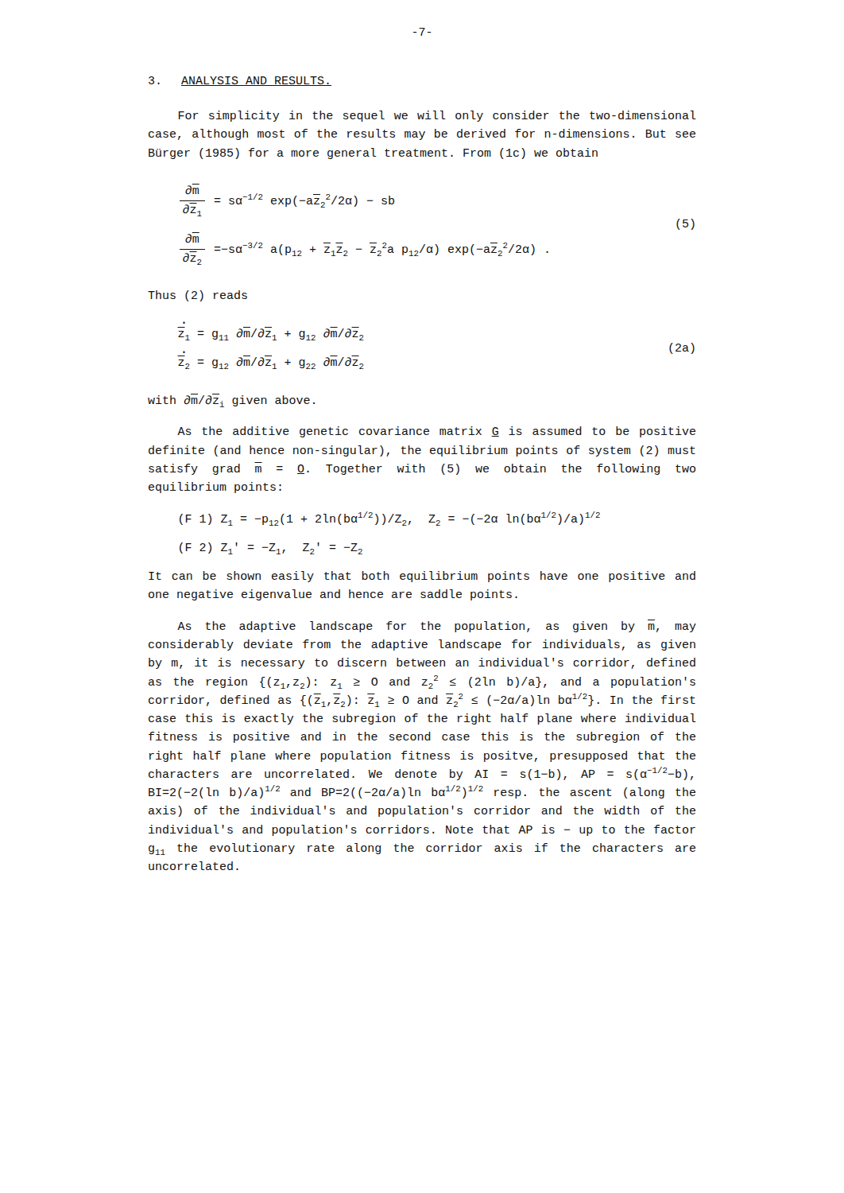-7-
3. ANALYSIS AND RESULTS.
For simplicity in the sequel we will only consider the two-dimensional case, although most of the results may be derived for n-dimensions. But see Bürger (1985) for a more general treatment. From (1c) we obtain
∂m∂z1 = sα−1/2 exp(−az22/2α) − sb
∂m∂z2 =−sα−3/2 a(p12 + z1z2 − z22a p12/α) exp(−az22/2α) .
(5)
Thus (2) reads
z1 = g11 ∂m/∂z1 + g12 ∂m/∂z2
z2 = g12 ∂m/∂z1 + g22 ∂m/∂z2
(2a)
with ∂m/∂zi given above.
As the additive genetic covariance matrix G is assumed to be positive definite (and hence non-singular), the equilibrium points of system (2) must satisfy grad m = O. Together with (5) we obtain the following two equilibrium points:
(F 1) Z1 = −p12(1 + 2ln(bα1/2))/Z2, Z2 = −(−2α ln(bα1/2)/a)1/2
(F 2) Z1' = −Z1, Z2' = −Z2
It can be shown easily that both equilibrium points have one positive and one negative eigenvalue and hence are saddle points.
As the adaptive landscape for the population, as given by m, may considerably deviate from the adaptive landscape for individuals, as given by m, it is necessary to discern between an individual's corridor, defined as the region {(z1,z2): z1 ≥ O and z22 ≤ (2ln b)/a}, and a population's corridor, defined as {(z1,z2): z1 ≥ O and z22 ≤ (−2α/a)ln bα1/2}. In the first case this is exactly the subregion of the right half plane where individual fitness is positive and in the second case this is the subregion of the right half plane where population fitness is positve, presupposed that the characters are uncorrelated. We denote by AI = s(1−b), AP = s(α−1/2−b), BI=2(−2(ln b)/a)1/2 and BP=2((−2α/a)ln bα1/2)1/2 resp. the ascent (along the axis) of the individual's and population's corridor and the width of the individual's and population's corridors. Note that AP is − up to the factor g11 the evolutionary rate along the corridor axis if the characters are uncorrelated.